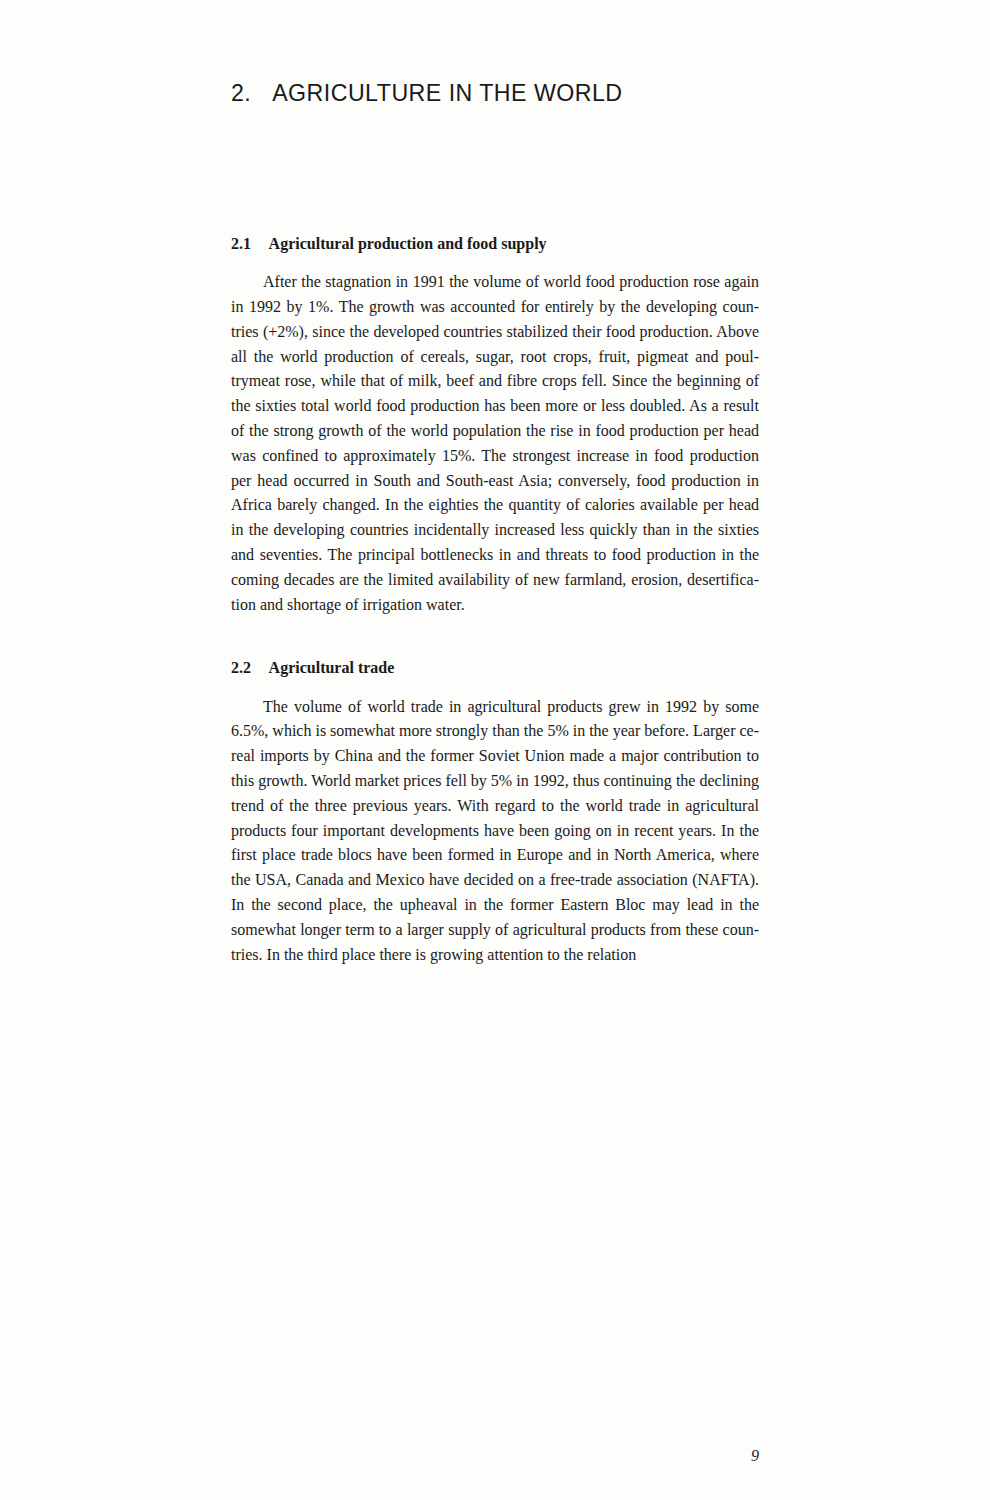2. AGRICULTURE IN THE WORLD
2.1 Agricultural production and food supply
After the stagnation in 1991 the volume of world food production rose again in 1992 by 1%. The growth was accounted for entirely by the developing countries (+2%), since the developed countries stabilized their food production. Above all the world production of cereals, sugar, root crops, fruit, pigmeat and poultrymeat rose, while that of milk, beef and fibre crops fell. Since the beginning of the sixties total world food production has been more or less doubled. As a result of the strong growth of the world population the rise in food production per head was confined to approximately 15%. The strongest increase in food production per head occurred in South and South-east Asia; conversely, food production in Africa barely changed. In the eighties the quantity of calories available per head in the developing countries incidentally increased less quickly than in the sixties and seventies. The principal bottlenecks in and threats to food production in the coming decades are the limited availability of new farmland, erosion, desertification and shortage of irrigation water.
2.2 Agricultural trade
The volume of world trade in agricultural products grew in 1992 by some 6.5%, which is somewhat more strongly than the 5% in the year before. Larger cereal imports by China and the former Soviet Union made a major contribution to this growth. World market prices fell by 5% in 1992, thus continuing the declining trend of the three previous years. With regard to the world trade in agricultural products four important developments have been going on in recent years. In the first place trade blocs have been formed in Europe and in North America, where the USA, Canada and Mexico have decided on a free-trade association (NAFTA). In the second place, the upheaval in the former Eastern Bloc may lead in the somewhat longer term to a larger supply of agricultural products from these countries. In the third place there is growing attention to the relation
9